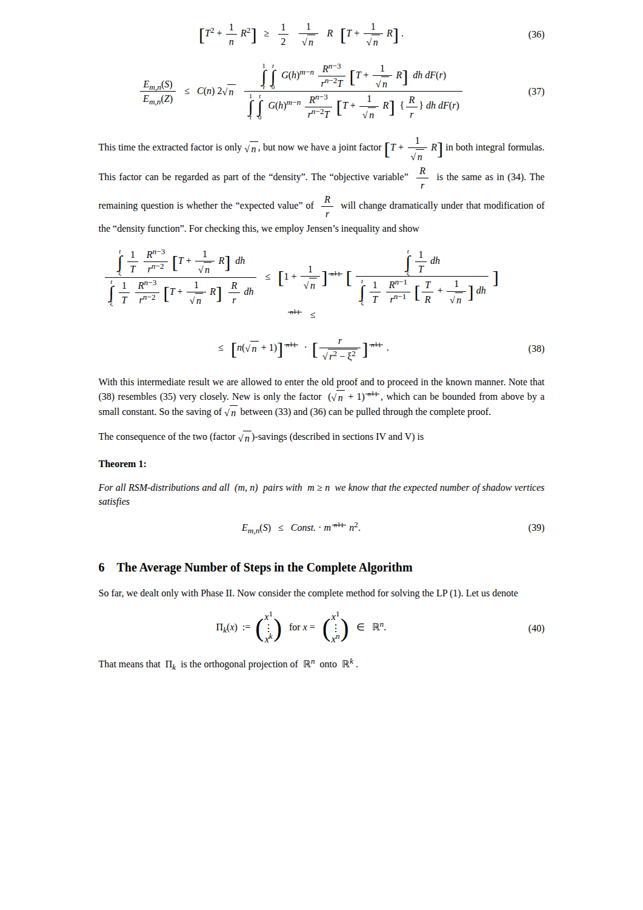[T2 + 1 n R2] ≥ 12 1√n R [T + 1√n R] .
(36)
Em,n(S) Em,n(Z) ≤ C(n) 2√n 1∫t t∫0 G(h)m−n Rn−3 rn−2T [T + 1√n R] dh dF(r) 1∫t t∫0 G(h)m−n Rn−3 rn−2T [T + 1√n R] {Rr} dh dF(r)
(37)
This time the extracted factor is only √n, but now we have a joint factor [T + 1√n R] in both integral formulas. This factor can be regarded as part of the “density”. The “objective variable” Rr is the same as in (34). The remaining question is whether the “expected value” of Rr will change dramatically under that modification of the “density function”. For checking this, we employ Jensen’s inequality and show
t∫ξ 1 T Rn−3 rn−2 [T + 1√n R] dh t∫ξ 1 T Rn−3 rn−2 [T + 1√n R] Rr dh ≤ [1 + 1√n]1 n−1 [ t∫ξ 1 T dh t∫ξ 1 T Rn−1 rn−1 [TR + 1√n] dh ]1 n−1 ≤
≤ [n(√n + 1)]1 n−1 · [r√r2 − ξ2]1 n−1 .
(38)
With this intermediate result we are allowed to enter the old proof and to proceed in the known manner. Note that (38) resembles (35) very closely. New is only the factor (√n + 1)1 n−1, which can be bounded from above by a small constant. So the saving of √n between (33) and (36) can be pulled through the complete proof.
The consequence of the two (factor √n)-savings (described in sections IV and V) is
Theorem 1:
For all RSM-distributions and all (m, n) pairs with m ≥ n we know that the expected number of shadow vertices satisfies
Em,n(S) ≤ Const. · m1 n−1 n2.
(39)
6 The Average Number of Steps in the Complete Algorithm
So far, we dealt only with Phase II. Now consider the complete method for solving the LP (1). Let us denote
Πk(x) := (x1⋮xk) for x = (x1⋮xn) ∈ ℝn.
(40)
That means that Πk is the orthogonal projection of ℝn onto ℝk .